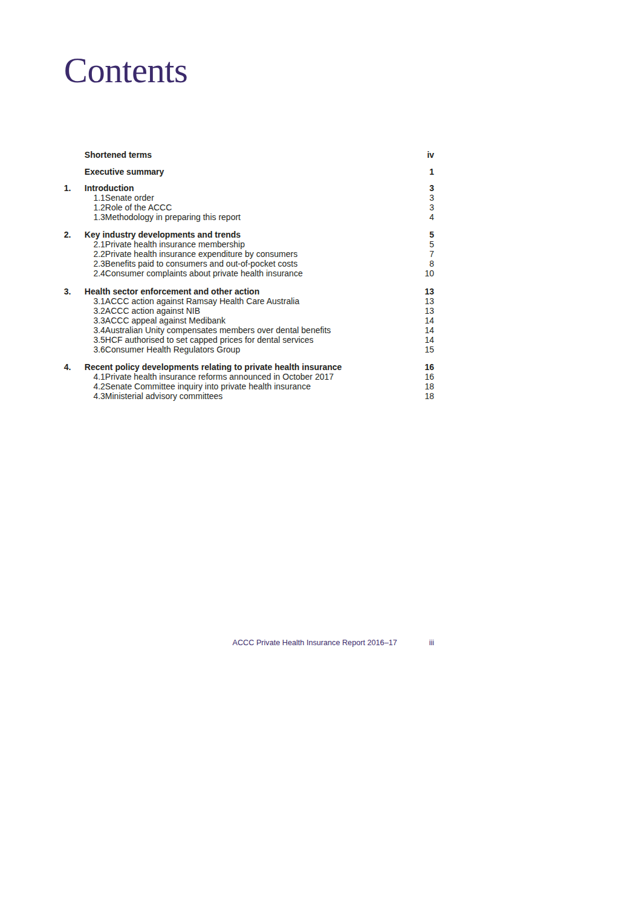Contents
| | Shortened terms | iv |
| | Executive summary | 1 |
| 1. | Introduction | 3 |
| | 1.1 | Senate order | 3 |
| | 1.2 | Role of the ACCC | 3 |
| | 1.3 | Methodology in preparing this report | 4 |
| 2. | Key industry developments and trends | 5 |
| | 2.1 | Private health insurance membership | 5 |
| | 2.2 | Private health insurance expenditure by consumers | 7 |
| | 2.3 | Benefits paid to consumers and out-of-pocket costs | 8 |
| | 2.4 | Consumer complaints about private health insurance | 10 |
| 3. | Health sector enforcement and other action | 13 |
| | 3.1 | ACCC action against Ramsay Health Care Australia | 13 |
| | 3.2 | ACCC action against NIB | 13 |
| | 3.3 | ACCC appeal against Medibank | 14 |
| | 3.4 | Australian Unity compensates members over dental benefits | 14 |
| | 3.5 | HCF authorised to set capped prices for dental services | 14 |
| | 3.6 | Consumer Health Regulators Group | 15 |
| 4. | Recent policy developments relating to private health insurance | 16 |
| | 4.1 | Private health insurance reforms announced in October 2017 | 16 |
| | 4.2 | Senate Committee inquiry into private health insurance | 18 |
| | 4.3 | Ministerial advisory committees | 18 |
ACCC Private Health Insurance Report 2016–17iii